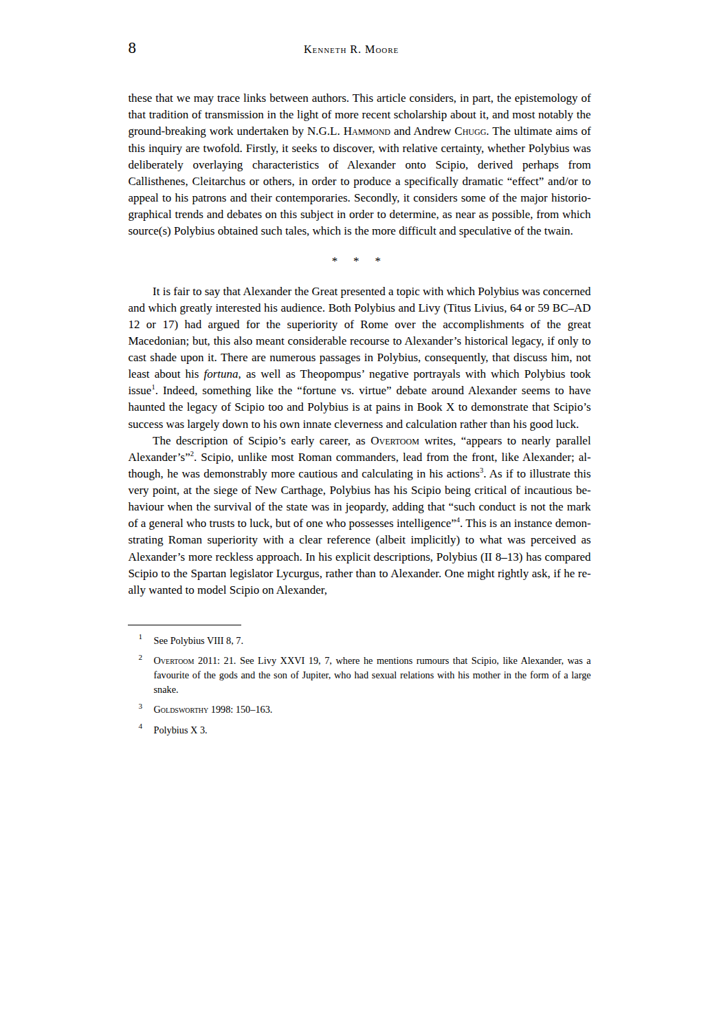8 Kenneth R. Moore
these that we may trace links between authors. This article considers, in part, the epistemology of that tradition of transmission in the light of more recent scholarship about it, and most notably the ground-breaking work undertaken by N.G.L. Hammond and Andrew Chugg. The ultimate aims of this inquiry are twofold. Firstly, it seeks to discover, with relative certainty, whether Polybius was deliberately overlaying characteristics of Alexander onto Scipio, derived perhaps from Callisthenes, Cleitarchus or others, in order to produce a specifically dramatic “effect” and/or to appeal to his patrons and their contemporaries. Secondly, it considers some of the major historiographical trends and debates on this subject in order to determine, as near as possible, from which source(s) Polybius obtained such tales, which is the more difficult and speculative of the twain.
* * *
It is fair to say that Alexander the Great presented a topic with which Polybius was concerned and which greatly interested his audience. Both Polybius and Livy (Titus Livius, 64 or 59 BC–AD 12 or 17) had argued for the superiority of Rome over the accomplishments of the great Macedonian; but, this also meant considerable recourse to Alexander’s historical legacy, if only to cast shade upon it. There are numerous passages in Polybius, consequently, that discuss him, not least about his fortuna, as well as Theopompus’ negative portrayals with which Polybius took issue1. Indeed, something like the “fortune vs. virtue” debate around Alexander seems to have haunted the legacy of Scipio too and Polybius is at pains in Book X to demonstrate that Scipio’s success was largely down to his own innate cleverness and calculation rather than his good luck.
The description of Scipio’s early career, as Overtoom writes, “appears to nearly parallel Alexander’s”2. Scipio, unlike most Roman commanders, lead from the front, like Alexander; although, he was demonstrably more cautious and calculating in his actions3. As if to illustrate this very point, at the siege of New Carthage, Polybius has his Scipio being critical of incautious behaviour when the survival of the state was in jeopardy, adding that “such conduct is not the mark of a general who trusts to luck, but of one who possesses intelligence”4. This is an instance demonstrating Roman superiority with a clear reference (albeit implicitly) to what was perceived as Alexander’s more reckless approach. In his explicit descriptions, Polybius (II 8–13) has compared Scipio to the Spartan legislator Lycurgus, rather than to Alexander. One might rightly ask, if he really wanted to model Scipio on Alexander,
See Polybius VIII 8, 7.
Overtoom 2011: 21. See Livy XXVI 19, 7, where he mentions rumours that Scipio, like Alexander, was a favourite of the gods and the son of Jupiter, who had sexual relations with his mother in the form of a large snake.
Goldsworthy 1998: 150–163.
Polybius X 3.